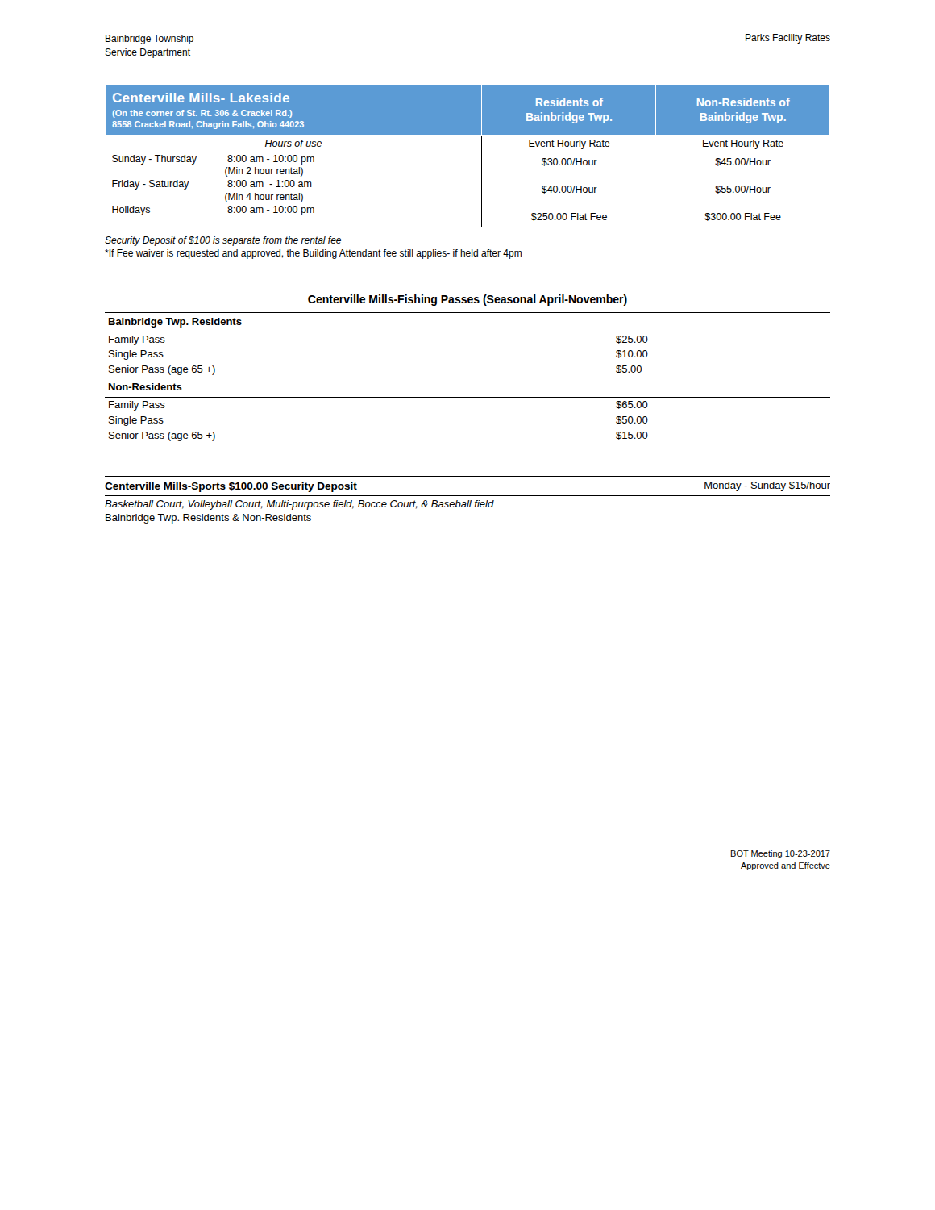Bainbridge Township
Service Department
Parks Facility Rates
| Centerville Mills- Lakeside (On the corner of St. Rt. 306 & Crackel Rd.) 8558 Crackel Road, Chagrin Falls, Ohio 44023 | Residents of Bainbridge Twp. | Non-Residents of Bainbridge Twp. |
| --- | --- | --- |
| Hours of use Sunday - Thursday 8:00 am - 10:00 pm (Min 2 hour rental) Friday - Saturday 8:00 am - 1:00 am (Min 4 hour rental) Holidays 8:00 am - 10:00 pm | Event Hourly Rate $30.00/Hour $40.00/Hour $250.00 Flat Fee | Event Hourly Rate $45.00/Hour $55.00/Hour $300.00 Flat Fee |
Security Deposit of $100 is separate from the rental fee
*If Fee waiver is requested and approved, the Building Attendant fee still applies- if held after 4pm
Centerville Mills-Fishing Passes (Seasonal April-November)
| Bainbridge Twp. Residents | |
| Family Pass | $25.00 |
| Single Pass | $10.00 |
| Senior Pass (age 65 +) | $5.00 |
| Non-Residents | |
| Family Pass | $65.00 |
| Single Pass | $50.00 |
| Senior Pass (age 65 +) | $15.00 |
Centerville Mills-Sports $100.00 Security Deposit Monday - Sunday $15/hour
Basketball Court, Volleyball Court, Multi-purpose field, Bocce Court, & Baseball field
Bainbridge Twp. Residents & Non-Residents
BOT Meeting 10-23-2017
Approved and Effectve